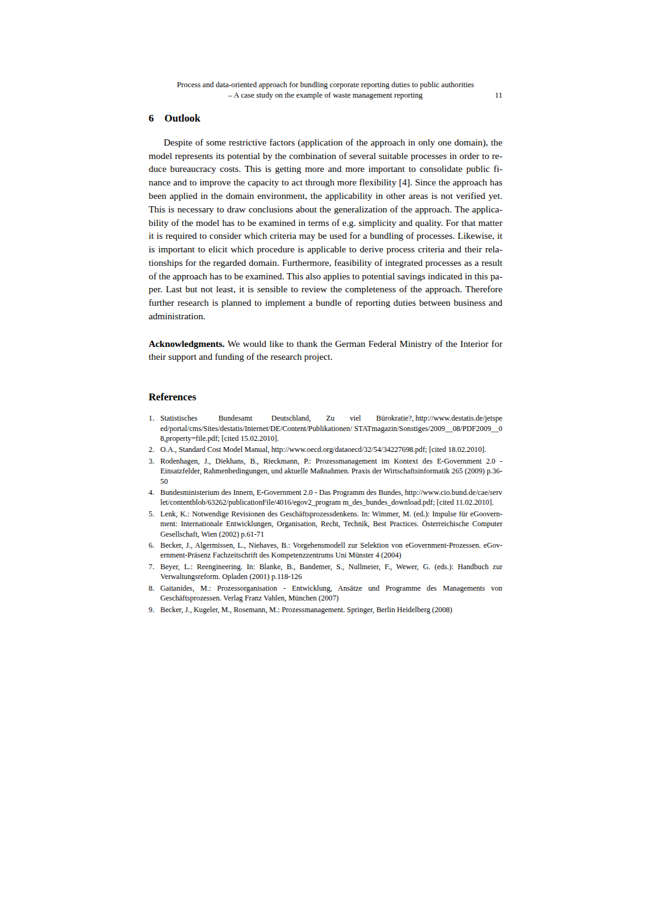Process and data-oriented approach for bundling corporate reporting duties to public authorities – A case study on the example of waste management reporting11
6 Outlook
Despite of some restrictive factors (application of the approach in only one domain), the model represents its potential by the combination of several suitable processes in order to reduce bureaucracy costs. This is getting more and more important to consolidate public finance and to improve the capacity to act through more flexibility [4]. Since the approach has been applied in the domain environment, the applicability in other areas is not verified yet. This is necessary to draw conclusions about the generalization of the approach. The applicability of the model has to be examined in terms of e.g. simplicity and quality. For that matter it is required to consider which criteria may be used for a bundling of processes. Likewise, it is important to elicit which procedure is applicable to derive process criteria and their relationships for the regarded domain. Furthermore, feasibility of integrated processes as a result of the approach has to be examined. This also applies to potential savings indicated in this paper. Last but not least, it is sensible to review the completeness of the approach. Therefore further research is planned to implement a bundle of reporting duties between business and administration.
Acknowledgments. We would like to thank the German Federal Ministry of the Interior for their support and funding of the research project.
References
1. Statistisches Bundesamt Deutschland, Zu viel Bürokratie?, http://www.destatis.de/jetspeed/portal/cms/Sites/destatis/Internet/DE/Content/Publikationen/ STATmagazin/Sonstiges/2009__08/PDF2009__08,property=file.pdf; [cited 15.02.2010].
2. O.A., Standard Cost Model Manual, http://www.oecd.org/dataoecd/32/54/34227698.pdf; [cited 18.02.2010].
3. Rodenhagen, J., Diekhans, B., Rieckmann, P.: Prozessmanagement im Kontext des E-Government 2.0 - Einsatzfelder, Rahmenbedingungen, und aktuelle Maßnahmen. Praxis der Wirtschaftsinformatik 265 (2009) p.36-50
4. Bundesministerium des Innern, E-Government 2.0 - Das Programm des Bundes, http://www.cio.bund.de/cae/servlet/contentblob/63262/publicationFile/4016/egov2_program m_des_bundes_download.pdf; [cited 11.02.2010].
5. Lenk, K.: Notwendige Revisionen des Geschäftsprozessdenkens. In: Wimmer, M. (ed.): Impulse für eGoovernment: Internationale Entwicklungen, Organisation, Recht, Technik, Best Practices. Österreichische Computer Gesellschaft, Wien (2002) p.61-71
6. Becker, J., Algermissen, L., Niehaves, B.: Vorgehensmodell zur Selektion von eGovernment-Prozessen. eGovernment-Präsenz Fachzeitschrift des Kompetenzzentrums Uni Münster 4 (2004)
7. Beyer, L.: Reengineering. In: Blanke, B., Bandemer, S., Nullmeier, F., Wewer, G. (eds.): Handbuch zur Verwaltungsreform. Opladen (2001) p.118-126
8. Gaitanides, M.: Prozessorganisation - Entwicklung, Ansätze und Programme des Managements von Geschäftsprozessen. Verlag Franz Vahlen, München (2007)
9. Becker, J., Kugeler, M., Rosemann, M.: Prozessmanagement. Springer, Berlin Heidelberg (2008)